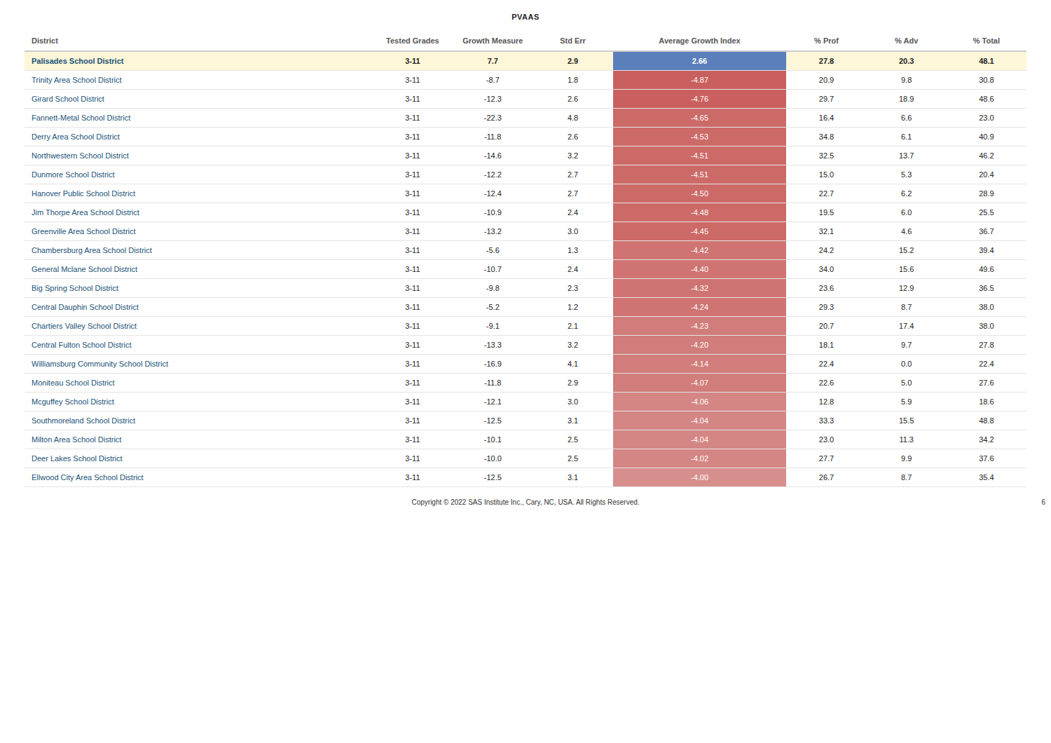PVAAS
| District | Tested Grades | Growth Measure | Std Err | Average Growth Index | % Prof | % Adv | % Total |
| --- | --- | --- | --- | --- | --- | --- | --- |
| Palisades School District | 3-11 | 7.7 | 2.9 | 2.66 | 27.8 | 20.3 | 48.1 |
| Trinity Area School District | 3-11 | -8.7 | 1.8 | -4.87 | 20.9 | 9.8 | 30.8 |
| Girard School District | 3-11 | -12.3 | 2.6 | -4.76 | 29.7 | 18.9 | 48.6 |
| Fannett-Metal School District | 3-11 | -22.3 | 4.8 | -4.65 | 16.4 | 6.6 | 23.0 |
| Derry Area School District | 3-11 | -11.8 | 2.6 | -4.53 | 34.8 | 6.1 | 40.9 |
| Northwestern School District | 3-11 | -14.6 | 3.2 | -4.51 | 32.5 | 13.7 | 46.2 |
| Dunmore School District | 3-11 | -12.2 | 2.7 | -4.51 | 15.0 | 5.3 | 20.4 |
| Hanover Public School District | 3-11 | -12.4 | 2.7 | -4.50 | 22.7 | 6.2 | 28.9 |
| Jim Thorpe Area School District | 3-11 | -10.9 | 2.4 | -4.48 | 19.5 | 6.0 | 25.5 |
| Greenville Area School District | 3-11 | -13.2 | 3.0 | -4.45 | 32.1 | 4.6 | 36.7 |
| Chambersburg Area School District | 3-11 | -5.6 | 1.3 | -4.42 | 24.2 | 15.2 | 39.4 |
| General Mclane School District | 3-11 | -10.7 | 2.4 | -4.40 | 34.0 | 15.6 | 49.6 |
| Big Spring School District | 3-11 | -9.8 | 2.3 | -4.32 | 23.6 | 12.9 | 36.5 |
| Central Dauphin School District | 3-11 | -5.2 | 1.2 | -4.24 | 29.3 | 8.7 | 38.0 |
| Chartiers Valley School District | 3-11 | -9.1 | 2.1 | -4.23 | 20.7 | 17.4 | 38.0 |
| Central Fulton School District | 3-11 | -13.3 | 3.2 | -4.20 | 18.1 | 9.7 | 27.8 |
| Williamsburg Community School District | 3-11 | -16.9 | 4.1 | -4.14 | 22.4 | 0.0 | 22.4 |
| Moniteau School District | 3-11 | -11.8 | 2.9 | -4.07 | 22.6 | 5.0 | 27.6 |
| Mcguffey School District | 3-11 | -12.1 | 3.0 | -4.06 | 12.8 | 5.9 | 18.6 |
| Southmoreland School District | 3-11 | -12.5 | 3.1 | -4.04 | 33.3 | 15.5 | 48.8 |
| Milton Area School District | 3-11 | -10.1 | 2.5 | -4.04 | 23.0 | 11.3 | 34.2 |
| Deer Lakes School District | 3-11 | -10.0 | 2.5 | -4.02 | 27.7 | 9.9 | 37.6 |
| Ellwood City Area School District | 3-11 | -12.5 | 3.1 | -4.00 | 26.7 | 8.7 | 35.4 |
Copyright © 2022 SAS Institute Inc., Cary, NC, USA. All Rights Reserved.
6